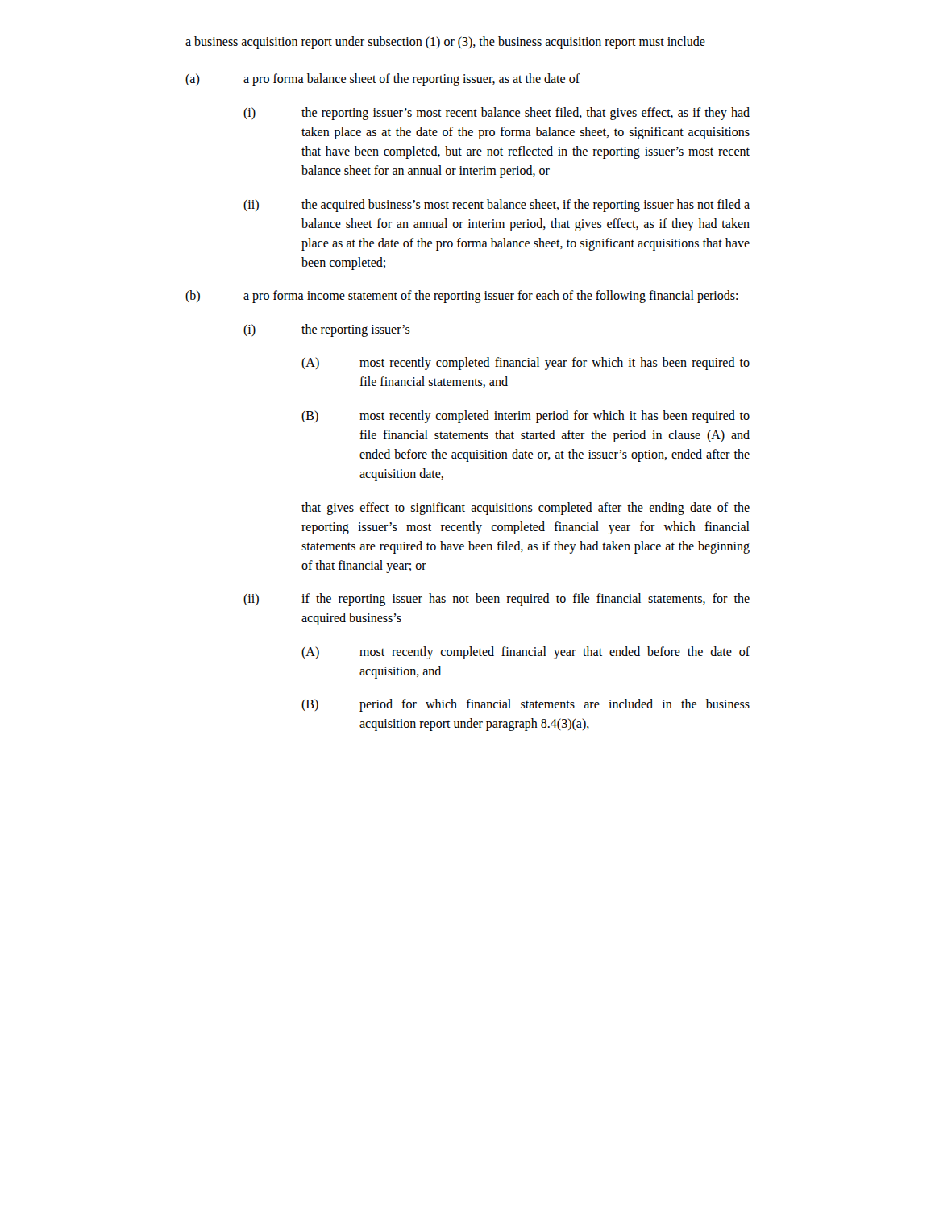a business acquisition report under subsection (1) or (3), the business acquisition report must include
(a)
a pro forma balance sheet of the reporting issuer, as at the date of
(i)
the reporting issuer’s most recent balance sheet filed, that gives effect, as if they had taken place as at the date of the pro forma balance sheet, to significant acquisitions that have been completed, but are not reflected in the reporting issuer’s most recent balance sheet for an annual or interim period, or
(ii)
the acquired business’s most recent balance sheet, if the reporting issuer has not filed a balance sheet for an annual or interim period, that gives effect, as if they had taken place as at the date of the pro forma balance sheet, to significant acquisitions that have been completed;
(b)
a pro forma income statement of the reporting issuer for each of the following financial periods:
(i)
the reporting issuer’s
(A)
most recently completed financial year for which it has been required to file financial statements, and
(B)
most recently completed interim period for which it has been required to file financial statements that started after the period in clause (A) and ended before the acquisition date or, at the issuer’s option, ended after the acquisition date,
that gives effect to significant acquisitions completed after the ending date of the reporting issuer’s most recently completed financial year for which financial statements are required to have been filed, as if they had taken place at the beginning of that financial year; or
(ii)
if the reporting issuer has not been required to file financial statements, for the acquired business’s
(A)
most recently completed financial year that ended before the date of acquisition, and
(B)
period for which financial statements are included in the business acquisition report under paragraph 8.4(3)(a),